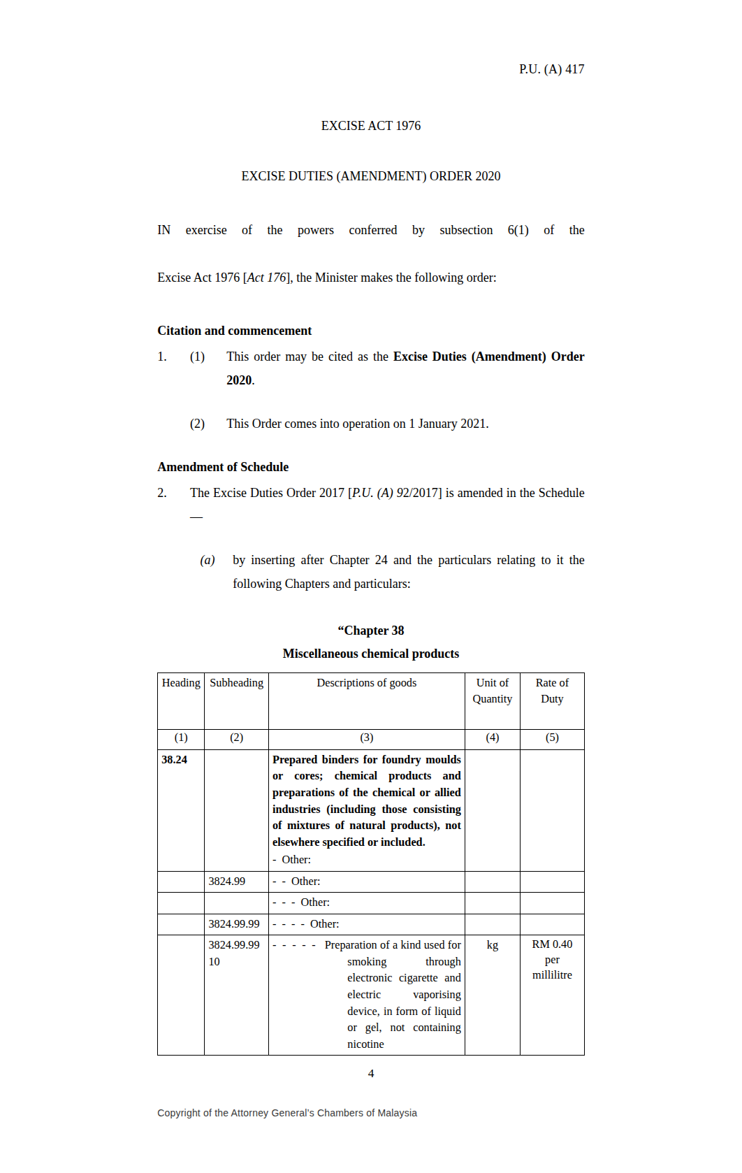P.U. (A) 417
EXCISE ACT 1976
EXCISE DUTIES (AMENDMENT) ORDER 2020
IN exercise of the powers conferred by subsection 6(1) of the Excise Act 1976 [Act 176], the Minister makes the following order:
Citation and commencement
1. (1) This order may be cited as the Excise Duties (Amendment) Order 2020.
(2) This Order comes into operation on 1 January 2021.
Amendment of Schedule
2. The Excise Duties Order 2017 [P.U. (A) 92/2017] is amended in the Schedule—
(a) by inserting after Chapter 24 and the particulars relating to it the following Chapters and particulars:
“Chapter 38
Miscellaneous chemical products
| Heading | Subheading | Descriptions of goods | Unit of Quantity | Rate of Duty |
| --- | --- | --- | --- | --- |
| (1) | (2) | (3) | (4) | (5) |
| 38.24 | | Prepared binders for foundry moulds or cores; chemical products and preparations of the chemical or allied industries (including those consisting of mixtures of natural products), not elsewhere specified or included. - Other: | | |
| | 3824.99 | - - Other: | | |
| | | - - - Other: | | |
| | 3824.99.99 | - - - - Other: | | |
| | 3824.99.99 10 | - - - - - Preparation of a kind used for smoking through electronic cigarette and electric vaporising device, in form of liquid or gel, not containing nicotine | kg | RM 0.40 per millilitre |
4
Copyright of the Attorney General’s Chambers of Malaysia